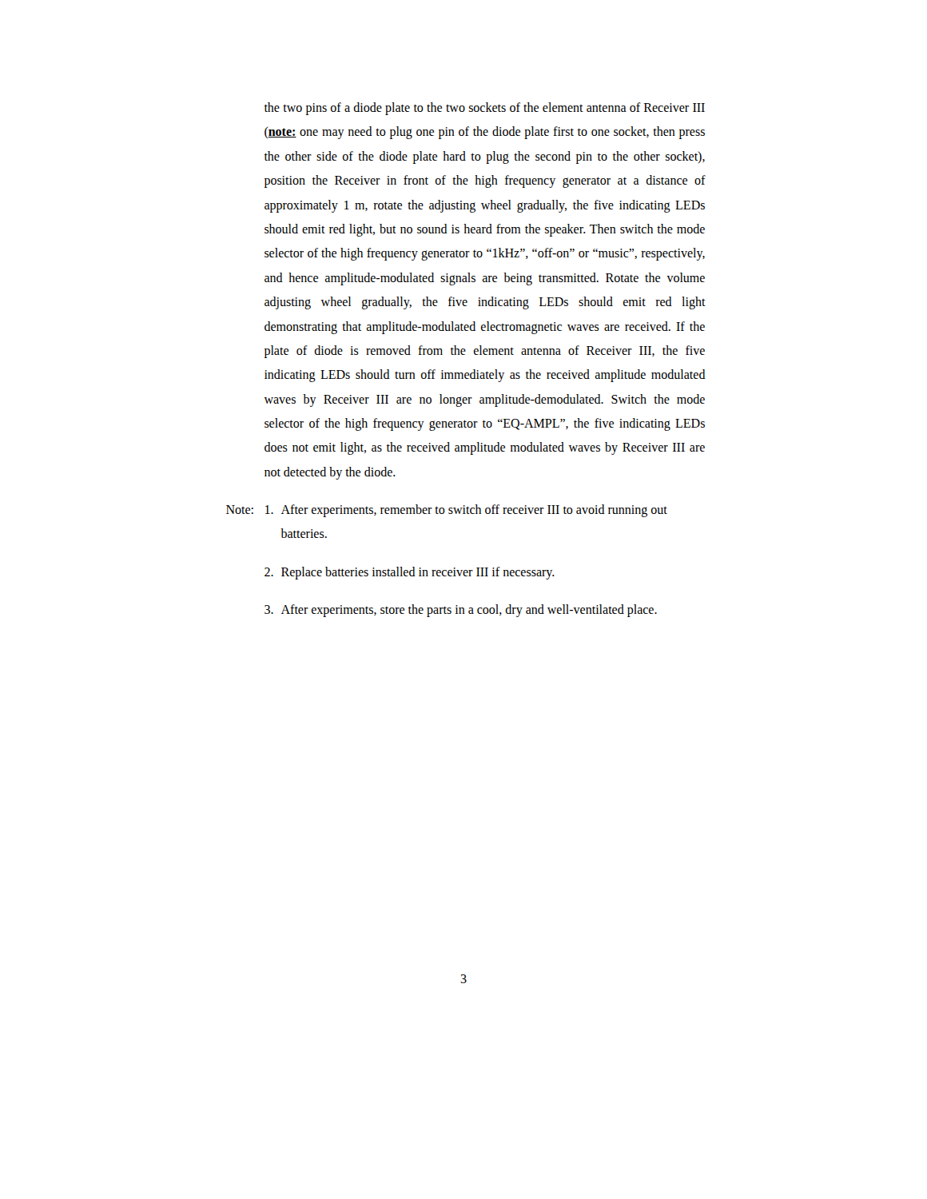the two pins of a diode plate to the two sockets of the element antenna of Receiver III (note: one may need to plug one pin of the diode plate first to one socket, then press the other side of the diode plate hard to plug the second pin to the other socket), position the Receiver in front of the high frequency generator at a distance of approximately 1 m, rotate the adjusting wheel gradually, the five indicating LEDs should emit red light, but no sound is heard from the speaker. Then switch the mode selector of the high frequency generator to “1kHz”, “off-on” or “music”, respectively, and hence amplitude-modulated signals are being transmitted. Rotate the volume adjusting wheel gradually, the five indicating LEDs should emit red light demonstrating that amplitude-modulated electromagnetic waves are received. If the plate of diode is removed from the element antenna of Receiver III, the five indicating LEDs should turn off immediately as the received amplitude modulated waves by Receiver III are no longer amplitude-demodulated. Switch the mode selector of the high frequency generator to “EQ-AMPL”, the five indicating LEDs does not emit light, as the received amplitude modulated waves by Receiver III are not detected by the diode.
Note:
1. After experiments, remember to switch off receiver III to avoid running out batteries.
2. Replace batteries installed in receiver III if necessary.
3. After experiments, store the parts in a cool, dry and well-ventilated place.
3